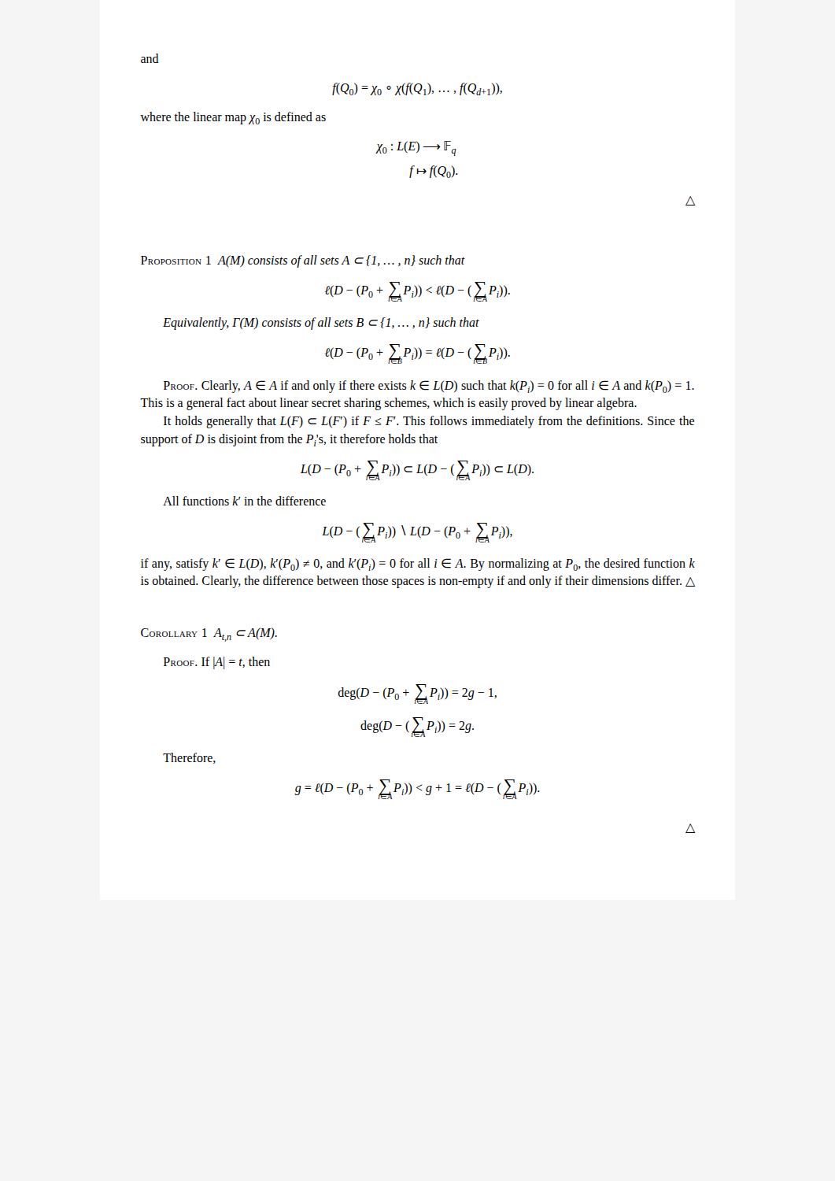and
f(Q0) = χ0 ∘ χ(f(Q1), … , f(Qd+1)),
where the linear map χ0 is defined as
χ0 : L(E) ⟶ 𝔽q
f ↦ f(Q0).
△
Proposition 1 A(M) consists of all sets A ⊂ {1, … , n} such that
ℓ(D − (P0 + ∑i∈A Pi)) < ℓ(D − (∑i∈A Pi)).
Equivalently, Γ(M) consists of all sets B ⊂ {1, … , n} such that
ℓ(D − (P0 + ∑i∈B Pi)) = ℓ(D − (∑i∈B Pi)).
Proof. Clearly, A ∈ A if and only if there exists k ∈ L(D) such that k(Pi) = 0 for all i ∈ A and k(P0) = 1. This is a general fact about linear secret sharing schemes, which is easily proved by linear algebra.
It holds generally that L(F) ⊂ L(F′) if F ≤ F′. This follows immediately from the definitions. Since the support of D is disjoint from the Pi's, it therefore holds that
L(D − (P0 + ∑i∈A Pi)) ⊂ L(D − (∑i∈A Pi)) ⊂ L(D).
All functions k′ in the difference
L(D − (∑i∈A Pi)) ∖ L(D − (P0 + ∑i∈A Pi)),
if any, satisfy k′ ∈ L(D), k′(P0) ≠ 0, and k′(Pi) = 0 for all i ∈ A. By normalizing at P0, the desired function k is obtained. Clearly, the difference between those spaces is non-empty if and only if their dimensions differ. △
Corollary 1 At,n ⊂ A(M).
Proof. If |A| = t, then
deg(D − (P0 + ∑i∈A Pi)) = 2g − 1,
deg(D − (∑i∈A Pi)) = 2g.
Therefore,
g = ℓ(D − (P0 + ∑i∈A Pi)) < g + 1 = ℓ(D − (∑i∈A Pi)).
△